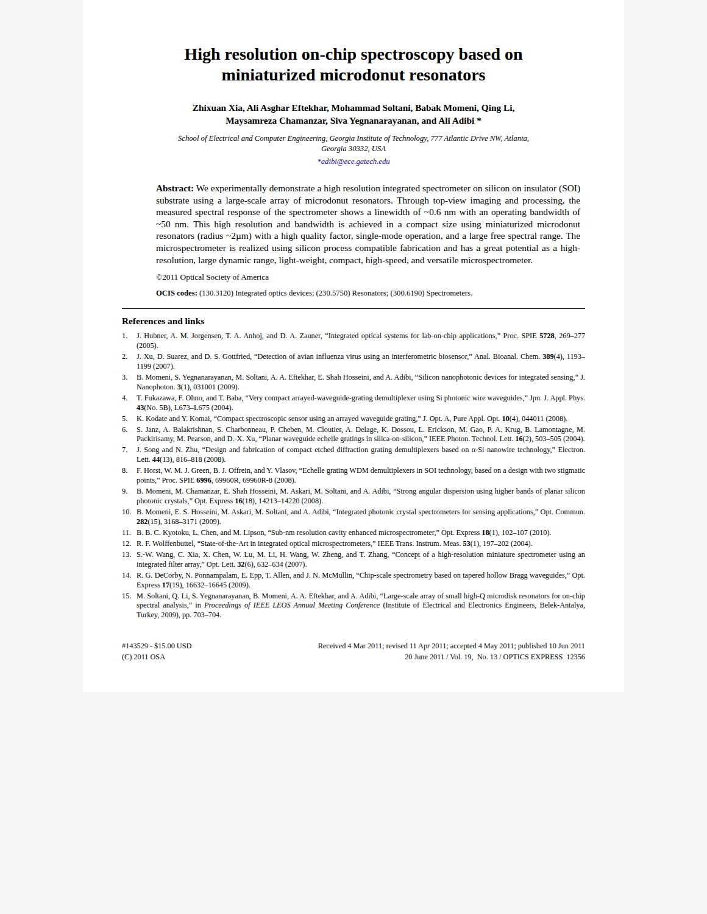High resolution on-chip spectroscopy based on
miniaturized microdonut resonators
Zhixuan Xia, Ali Asghar Eftekhar, Mohammad Soltani, Babak Momeni, Qing Li,
Maysamreza Chamanzar, Siva Yegnanarayanan, and Ali Adibi *
School of Electrical and Computer Engineering, Georgia Institute of Technology, 777 Atlantic Drive NW, Atlanta,
Georgia 30332, USA
*adibi@ece.gatech.edu
Abstract: We experimentally demonstrate a high resolution integrated spectrometer on silicon on insulator (SOI) substrate using a large-scale array of microdonut resonators. Through top-view imaging and processing, the measured spectral response of the spectrometer shows a linewidth of ~0.6 nm with an operating bandwidth of ~50 nm. This high resolution and bandwidth is achieved in a compact size using miniaturized microdonut resonators (radius ~2µm) with a high quality factor, single-mode operation, and a large free spectral range. The microspectrometer is realized using silicon process compatible fabrication and has a great potential as a high-resolution, large dynamic range, light-weight, compact, high-speed, and versatile microspectrometer.
©2011 Optical Society of America
OCIS codes: (130.3120) Integrated optics devices; (230.5750) Resonators; (300.6190) Spectrometers.
References and links
J. Hubner, A. M. Jorgensen, T. A. Anhoj, and D. A. Zauner, “Integrated optical systems for lab-on-chip applications,” Proc. SPIE 5728, 269–277 (2005).
J. Xu, D. Suarez, and D. S. Gottfried, “Detection of avian influenza virus using an interferometric biosensor,” Anal. Bioanal. Chem. 389(4), 1193–1199 (2007).
B. Momeni, S. Yegnanarayanan, M. Soltani, A. A. Eftekhar, E. Shah Hosseini, and A. Adibi, “Silicon nanophotonic devices for integrated sensing,” J. Nanophoton. 3(1), 031001 (2009).
T. Fukazawa, F. Ohno, and T. Baba, “Very compact arrayed-waveguide-grating demultiplexer using Si photonic wire waveguides,” Jpn. J. Appl. Phys. 43(No. 5B), L673–L675 (2004).
K. Kodate and Y. Komai, “Compact spectroscopic sensor using an arrayed waveguide grating,” J. Opt. A, Pure Appl. Opt. 10(4), 044011 (2008).
S. Janz, A. Balakrishnan, S. Charbonneau, P. Cheben, M. Cloutier, A. Delage, K. Dossou, L. Erickson, M. Gao, P. A. Krug, B. Lamontagne, M. Packirisamy, M. Pearson, and D.-X. Xu, “Planar waveguide echelle gratings in silica-on-silicon,” IEEE Photon. Technol. Lett. 16(2), 503–505 (2004).
J. Song and N. Zhu, “Design and fabrication of compact etched diffraction grating demultiplexers based on α-Si nanowire technology,” Electron. Lett. 44(13), 816–818 (2008).
F. Horst, W. M. J. Green, B. J. Offrein, and Y. Vlasov, “Echelle grating WDM demultiplexers in SOI technology, based on a design with two stigmatic points,” Proc. SPIE 6996, 69960R, 69960R-8 (2008).
B. Momeni, M. Chamanzar, E. Shah Hosseini, M. Askari, M. Soltani, and A. Adibi, “Strong angular dispersion using higher bands of planar silicon photonic crystals,” Opt. Express 16(18), 14213–14220 (2008).
B. Momeni, E. S. Hosseini, M. Askari, M. Soltani, and A. Adibi, “Integrated photonic crystal spectrometers for sensing applications,” Opt. Commun. 282(15), 3168–3171 (2009).
B. B. C. Kyotoku, L. Chen, and M. Lipson, “Sub-nm resolution cavity enhanced microspectrometer,” Opt. Express 18(1), 102–107 (2010).
R. F. Wolffenbuttel, “State-of-the-Art in integrated optical microspectrometers,” IEEE Trans. Instrum. Meas. 53(1), 197–202 (2004).
S.-W. Wang, C. Xia, X. Chen, W. Lu, M. Li, H. Wang, W. Zheng, and T. Zhang, “Concept of a high-resolution miniature spectrometer using an integrated filter array,” Opt. Lett. 32(6), 632–634 (2007).
R. G. DeCorby, N. Ponnampalam, E. Epp, T. Allen, and J. N. McMullin, “Chip-scale spectrometry based on tapered hollow Bragg waveguides,” Opt. Express 17(19), 16632–16645 (2009).
M. Soltani, Q. Li, S. Yegnanarayanan, B. Momeni, A. A. Eftekhar, and A. Adibi, “Large-scale array of small high-Q microdisk resonators for on-chip spectral analysis,” in Proceedings of IEEE LEOS Annual Meeting Conference (Institute of Electrical and Electronics Engineers, Belek-Antalya, Turkey, 2009), pp. 703–704.
#143529 - $15.00 USD Received 4 Mar 2011; revised 11 Apr 2011; accepted 4 May 2011; published 10 Jun 2011
(C) 2011 OSA 20 June 2011 / Vol. 19, No. 13 / OPTICS EXPRESS 12356